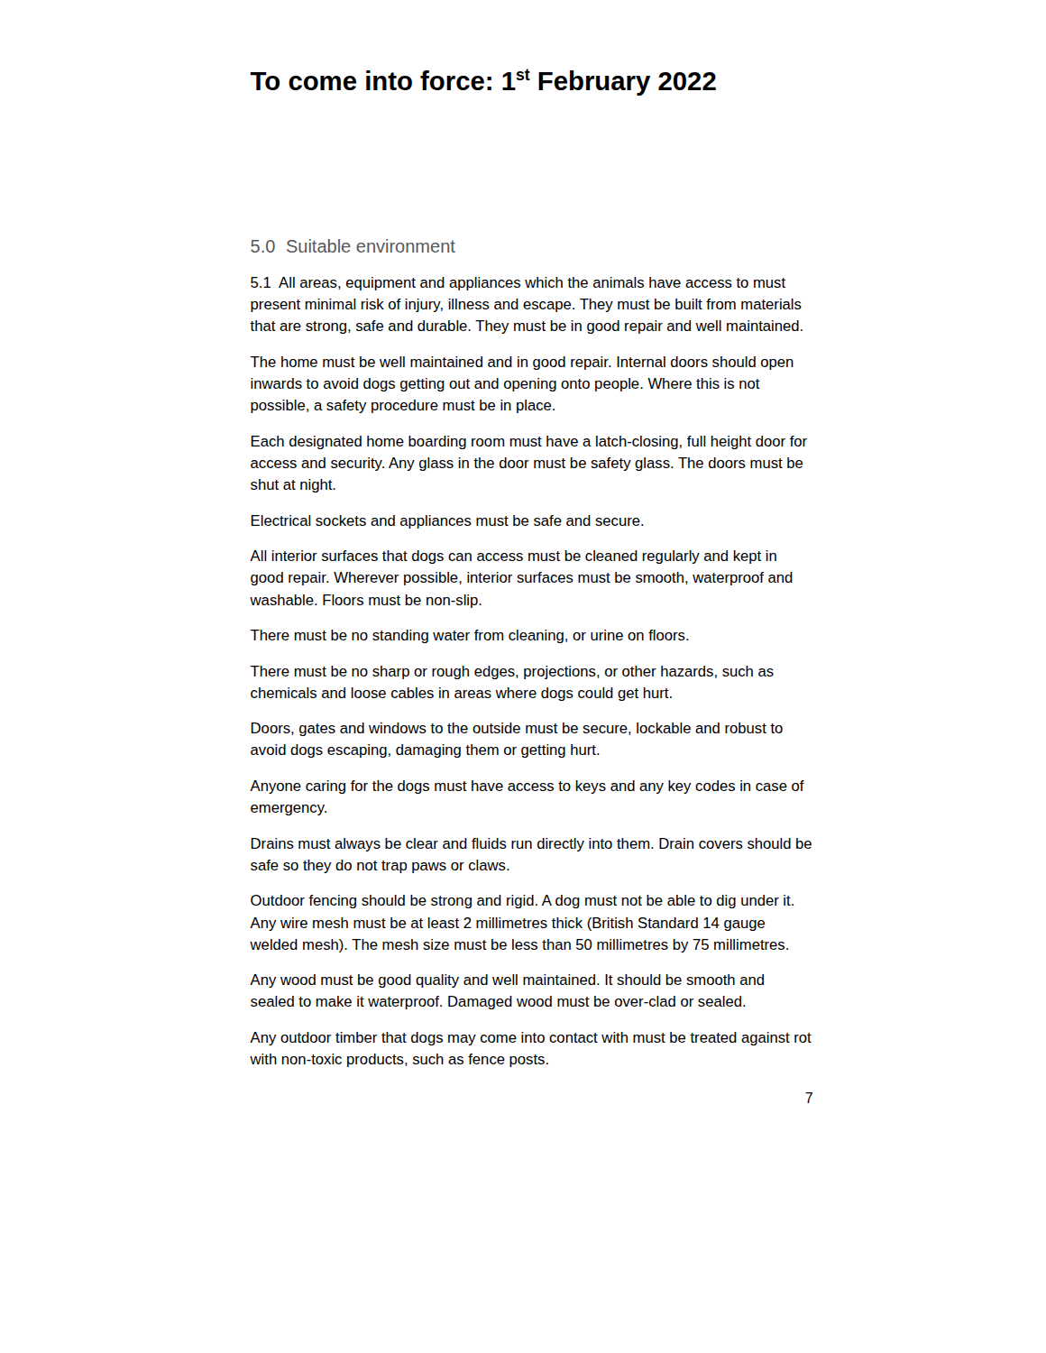To come into force: 1st February 2022
5.0 Suitable environment
5.1 All areas, equipment and appliances which the animals have access to must present minimal risk of injury, illness and escape. They must be built from materials that are strong, safe and durable. They must be in good repair and well maintained.
The home must be well maintained and in good repair. Internal doors should open inwards to avoid dogs getting out and opening onto people. Where this is not possible, a safety procedure must be in place.
Each designated home boarding room must have a latch-closing, full height door for access and security. Any glass in the door must be safety glass. The doors must be shut at night.
Electrical sockets and appliances must be safe and secure.
All interior surfaces that dogs can access must be cleaned regularly and kept in good repair. Wherever possible, interior surfaces must be smooth, waterproof and washable. Floors must be non-slip.
There must be no standing water from cleaning, or urine on floors.
There must be no sharp or rough edges, projections, or other hazards, such as chemicals and loose cables in areas where dogs could get hurt.
Doors, gates and windows to the outside must be secure, lockable and robust to avoid dogs escaping, damaging them or getting hurt.
Anyone caring for the dogs must have access to keys and any key codes in case of emergency.
Drains must always be clear and fluids run directly into them. Drain covers should be safe so they do not trap paws or claws.
Outdoor fencing should be strong and rigid. A dog must not be able to dig under it. Any wire mesh must be at least 2 millimetres thick (British Standard 14 gauge welded mesh). The mesh size must be less than 50 millimetres by 75 millimetres.
Any wood must be good quality and well maintained. It should be smooth and sealed to make it waterproof. Damaged wood must be over-clad or sealed.
Any outdoor timber that dogs may come into contact with must be treated against rot with non-toxic products, such as fence posts.
7